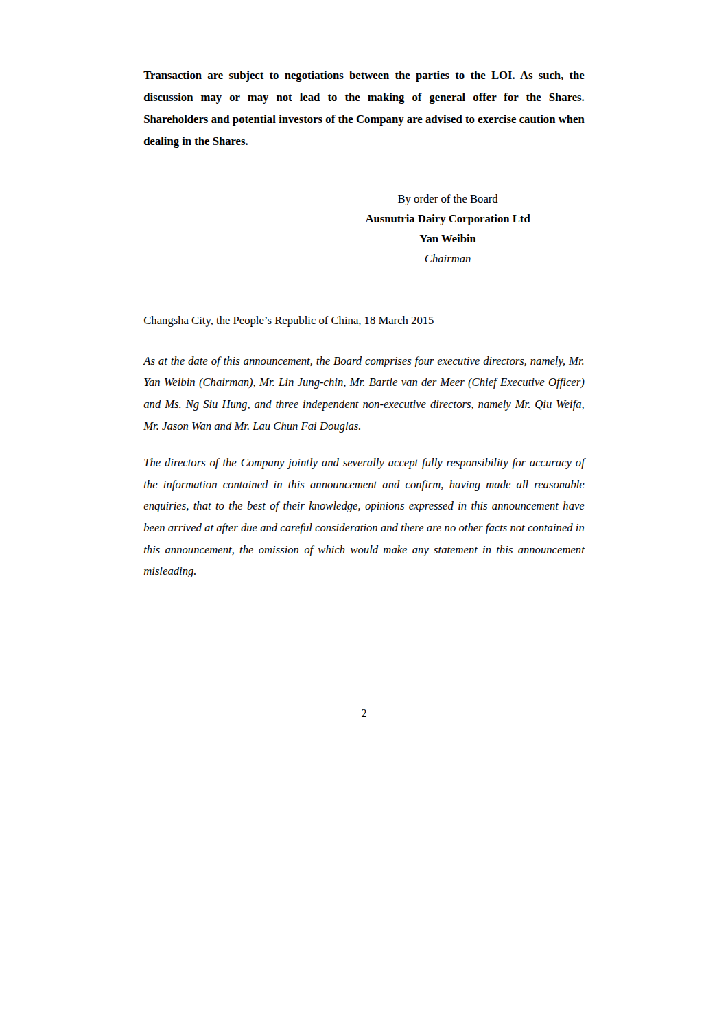Transaction are subject to negotiations between the parties to the LOI. As such, the discussion may or may not lead to the making of general offer for the Shares. Shareholders and potential investors of the Company are advised to exercise caution when dealing in the Shares.
By order of the Board Ausnutria Dairy Corporation Ltd Yan Weibin Chairman
Changsha City, the People’s Republic of China, 18 March 2015
As at the date of this announcement, the Board comprises four executive directors, namely, Mr. Yan Weibin (Chairman), Mr. Lin Jung-chin, Mr. Bartle van der Meer (Chief Executive Officer) and Ms. Ng Siu Hung, and three independent non-executive directors, namely Mr. Qiu Weifa, Mr. Jason Wan and Mr. Lau Chun Fai Douglas.
The directors of the Company jointly and severally accept fully responsibility for accuracy of the information contained in this announcement and confirm, having made all reasonable enquiries, that to the best of their knowledge, opinions expressed in this announcement have been arrived at after due and careful consideration and there are no other facts not contained in this announcement, the omission of which would make any statement in this announcement misleading.
2